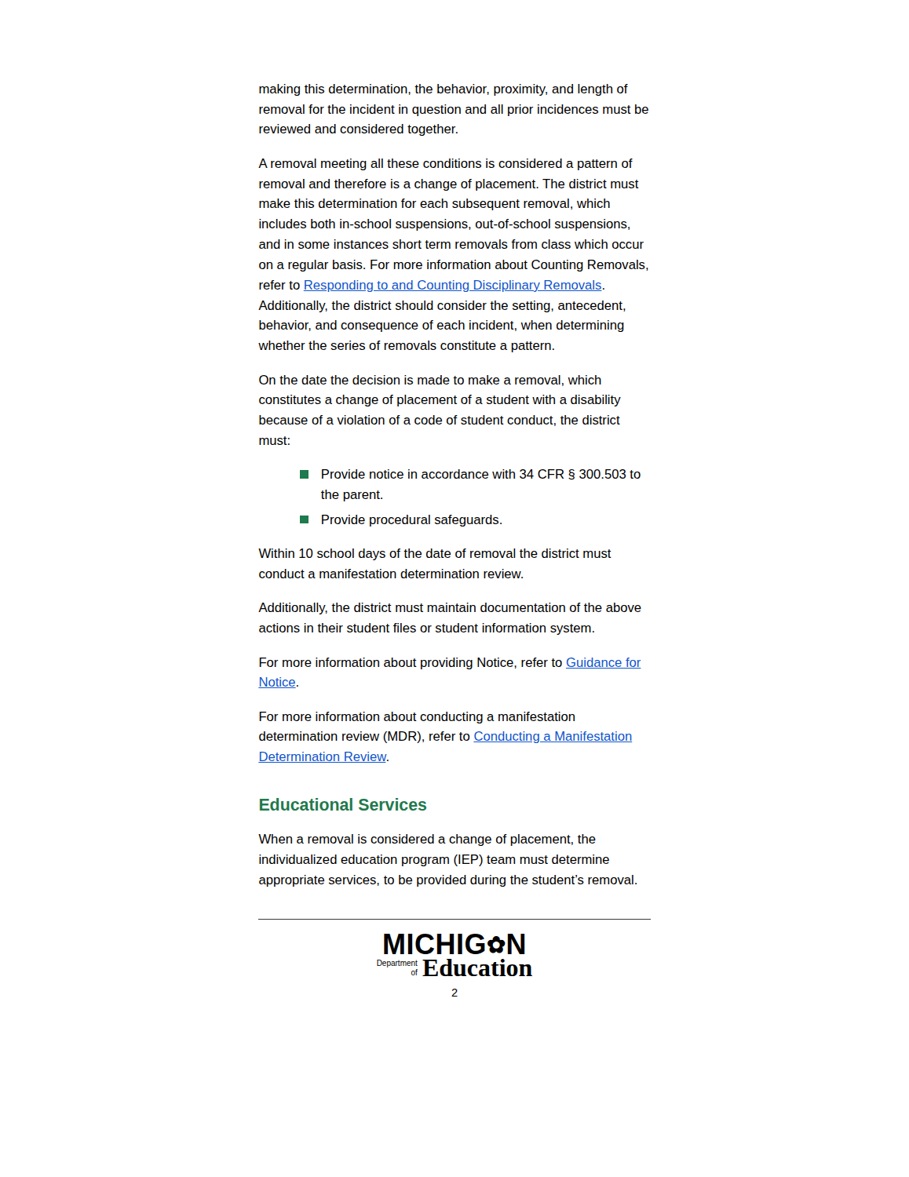making this determination, the behavior, proximity, and length of removal for the incident in question and all prior incidences must be reviewed and considered together.
A removal meeting all these conditions is considered a pattern of removal and therefore is a change of placement. The district must make this determination for each subsequent removal, which includes both in-school suspensions, out-of-school suspensions, and in some instances short term removals from class which occur on a regular basis. For more information about Counting Removals, refer to Responding to and Counting Disciplinary Removals. Additionally, the district should consider the setting, antecedent, behavior, and consequence of each incident, when determining whether the series of removals constitute a pattern.
On the date the decision is made to make a removal, which constitutes a change of placement of a student with a disability because of a violation of a code of student conduct, the district must:
Provide notice in accordance with 34 CFR § 300.503 to the parent.
Provide procedural safeguards.
Within 10 school days of the date of removal the district must conduct a manifestation determination review.
Additionally, the district must maintain documentation of the above actions in their student files or student information system.
For more information about providing Notice, refer to Guidance for Notice.
For more information about conducting a manifestation determination review (MDR), refer to Conducting a Manifestation Determination Review.
Educational Services
When a removal is considered a change of placement, the individualized education program (IEP) team must determine appropriate services, to be provided during the student’s removal.
MICHIG✿N
Department
of
Education
2